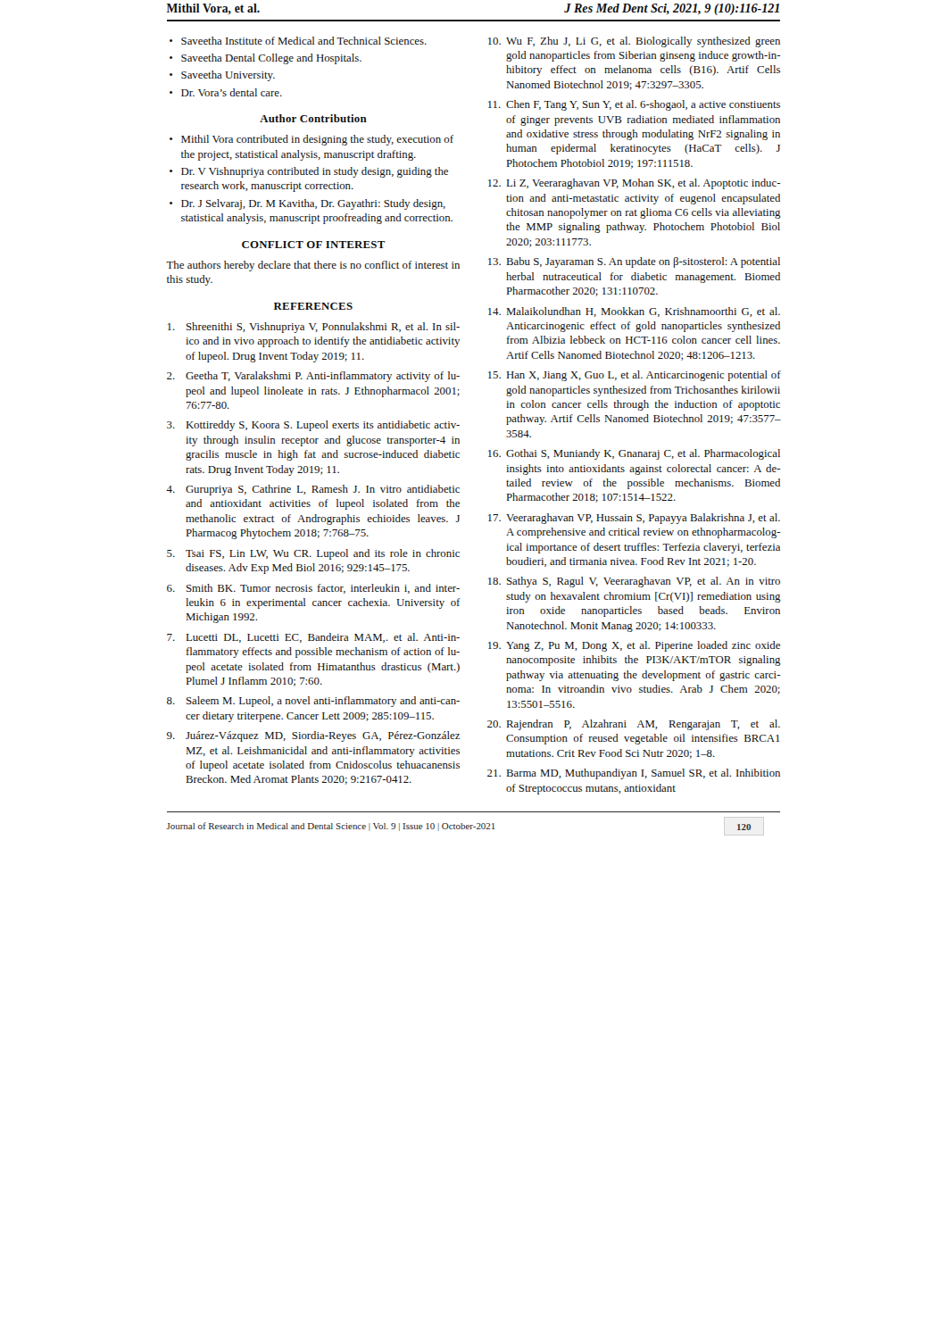Mithil Vora, et al.
J Res Med Dent Sci, 2021, 9 (10):116-121
Saveetha Institute of Medical and Technical Sciences.
Saveetha Dental College and Hospitals.
Saveetha University.
Dr. Vora’s dental care.
Author Contribution
Mithil Vora contributed in designing the study, execution of the project, statistical analysis, manuscript drafting.
Dr. V Vishnupriya contributed in study design, guiding the research work, manuscript correction.
Dr. J Selvaraj, Dr. M Kavitha, Dr. Gayathri: Study design, statistical analysis, manuscript proofreading and correction.
Conflict of Interest
The authors hereby declare that there is no conflict of interest in this study.
References
Shreenithi S, Vishnupriya V, Ponnulakshmi R, et al. In silico and in vivo approach to identify the antidiabetic activity of lupeol. Drug Invent Today 2019; 11.
Geetha T, Varalakshmi P. Anti-inflammatory activity of lupeol and lupeol linoleate in rats. J Ethnopharmacol 2001; 76:77-80.
Kottireddy S, Koora S. Lupeol exerts its antidiabetic activity through insulin receptor and glucose transporter-4 in gracilis muscle in high fat and sucrose-induced diabetic rats. Drug Invent Today 2019; 11.
Gurupriya S, Cathrine L, Ramesh J. In vitro antidiabetic and antioxidant activities of lupeol isolated from the methanolic extract of Andrographis echioides leaves. J Pharmacog Phytochem 2018; 7:768–75.
Tsai FS, Lin LW, Wu CR. Lupeol and its role in chronic diseases. Adv Exp Med Biol 2016; 929:145–175.
Smith BK. Tumor necrosis factor, interleukin i, and interleukin 6 in experimental cancer cachexia. University of Michigan 1992.
Lucetti DL, Lucetti EC, Bandeira MAM,. et al. Anti-inflammatory effects and possible mechanism of action of lupeol acetate isolated from Himatanthus drasticus (Mart.) Plumel J Inflamm 2010; 7:60.
Saleem M. Lupeol, a novel anti-inflammatory and anti-cancer dietary triterpene. Cancer Lett 2009; 285:109–115.
Juárez-Vázquez MD, Siordia-Reyes GA, Pérez-González MZ, et al. Leishmanicidal and anti-inflammatory activities of lupeol acetate isolated from Cnidoscolus tehuacanensis Breckon. Med Aromat Plants 2020; 9:2167-0412.
Wu F, Zhu J, Li G, et al. Biologically synthesized green gold nanoparticles from Siberian ginseng induce growth-inhibitory effect on melanoma cells (B16). Artif Cells Nanomed Biotechnol 2019; 47:3297–3305.
Chen F, Tang Y, Sun Y, et al. 6-shogaol, a active constiuents of ginger prevents UVB radiation mediated inflammation and oxidative stress through modulating NrF2 signaling in human epidermal keratinocytes (HaCaT cells). J Photochem Photobiol 2019; 197:111518.
Li Z, Veeraraghavan VP, Mohan SK, et al. Apoptotic induction and anti-metastatic activity of eugenol encapsulated chitosan nanopolymer on rat glioma C6 cells via alleviating the MMP signaling pathway. Photochem Photobiol Biol 2020; 203:111773.
Babu S, Jayaraman S. An update on β-sitosterol: A potential herbal nutraceutical for diabetic management. Biomed Pharmacother 2020; 131:110702.
Malaikolundhan H, Mookkan G, Krishnamoorthi G, et al. Anticarcinogenic effect of gold nanoparticles synthesized from Albizia lebbeck on HCT-116 colon cancer cell lines. Artif Cells Nanomed Biotechnol 2020; 48:1206–1213.
Han X, Jiang X, Guo L, et al. Anticarcinogenic potential of gold nanoparticles synthesized from Trichosanthes kirilowii in colon cancer cells through the induction of apoptotic pathway. Artif Cells Nanomed Biotechnol 2019; 47:3577–3584.
Gothai S, Muniandy K, Gnanaraj C, et al. Pharmacological insights into antioxidants against colorectal cancer: A detailed review of the possible mechanisms. Biomed Pharmacother 2018; 107:1514–1522.
Veeraraghavan VP, Hussain S, Papayya Balakrishna J, et al. A comprehensive and critical review on ethnopharmacological importance of desert truffles: Terfezia claveryi, terfezia boudieri, and tirmania nivea. Food Rev Int 2021; 1-20.
Sathya S, Ragul V, Veeraraghavan VP, et al. An in vitro study on hexavalent chromium [Cr(VI)] remediation using iron oxide nanoparticles based beads. Environ Nanotechnol. Monit Manag 2020; 14:100333.
Yang Z, Pu M, Dong X, et al. Piperine loaded zinc oxide nanocomposite inhibits the PI3K/AKT/mTOR signaling pathway via attenuating the development of gastric carcinoma: In vitroandin vivo studies. Arab J Chem 2020; 13:5501–5516.
Rajendran P, Alzahrani AM, Rengarajan T, et al. Consumption of reused vegetable oil intensifies BRCA1 mutations. Crit Rev Food Sci Nutr 2020; 1–8.
Barma MD, Muthupandiyan I, Samuel SR, et al. Inhibition of Streptococcus mutans, antioxidant
Journal of Research in Medical and Dental Science | Vol. 9 | Issue 10 | October-2021
120